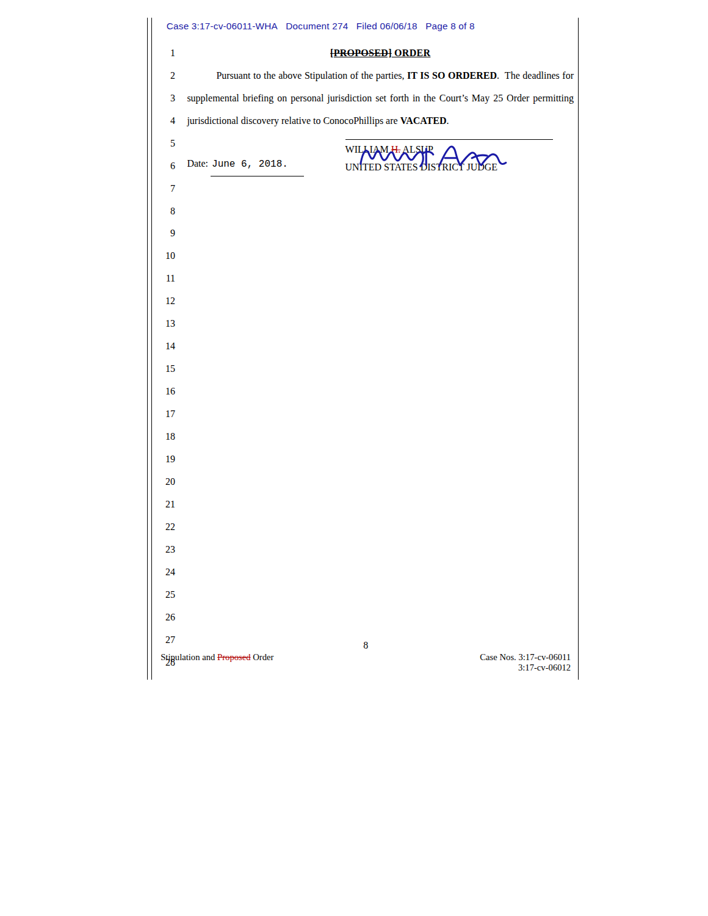Case 3:17-cv-06011-WHA Document 274 Filed 06/06/18 Page 8 of 8
1
2
3
4
5
6
7
8
9
10
11
12
13
14
15
16
17
18
19
20
21
22
23
24
25
26
27
28
[PROPOSED] ORDER
Pursuant to the above Stipulation of the parties, IT IS SO ORDERED. The deadlines for supplemental briefing on personal jurisdiction set forth in the Court’s May 25 Order permitting jurisdictional discovery relative to ConocoPhillips are VACATED.
Date: June 6, 2018.
WILLIAM H. ALSUP
UNITED STATES DISTRICT JUDGE
8
Stipulation and Proposed Order
Case Nos. 3:17-cv-06011
3:17-cv-06012